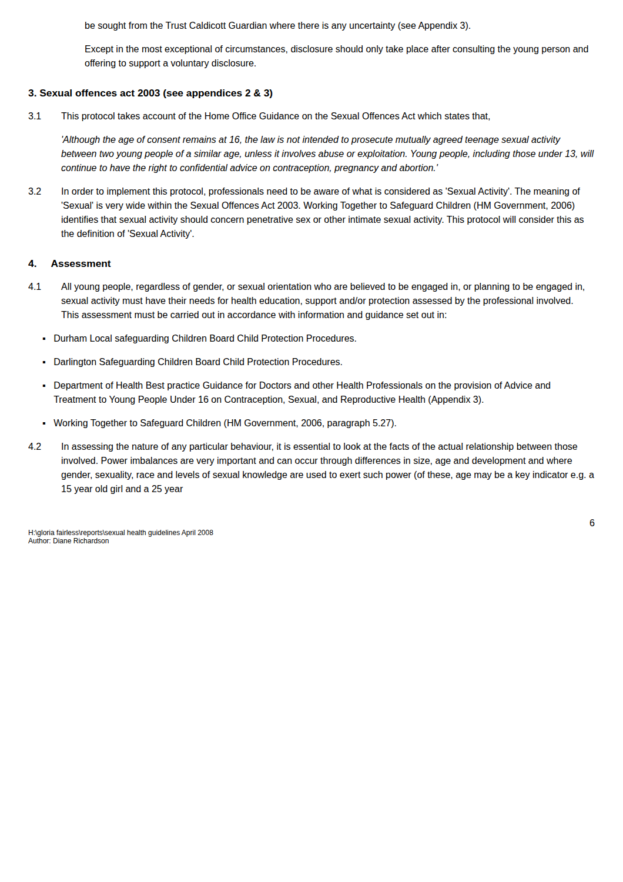be sought from the Trust Caldicott Guardian where there is any uncertainty (see Appendix 3).
Except in the most exceptional of circumstances, disclosure should only take place after consulting the young person and offering to support a voluntary disclosure.
3. Sexual offences act 2003 (see appendices 2 & 3)
3.1
This protocol takes account of the Home Office Guidance on the Sexual Offences Act which states that,
'Although the age of consent remains at 16, the law is not intended to prosecute mutually agreed teenage sexual activity between two young people of a similar age, unless it involves abuse or exploitation. Young people, including those under 13, will continue to have the right to confidential advice on contraception, pregnancy and abortion.'
3.2
In order to implement this protocol, professionals need to be aware of what is considered as 'Sexual Activity'. The meaning of 'Sexual' is very wide within the Sexual Offences Act 2003. Working Together to Safeguard Children (HM Government, 2006) identifies that sexual activity should concern penetrative sex or other intimate sexual activity. This protocol will consider this as the definition of 'Sexual Activity'.
4. Assessment
4.1
All young people, regardless of gender, or sexual orientation who are believed to be engaged in, or planning to be engaged in, sexual activity must have their needs for health education, support and/or protection assessed by the professional involved. This assessment must be carried out in accordance with information and guidance set out in:
Durham Local safeguarding Children Board Child Protection Procedures.
Darlington Safeguarding Children Board Child Protection Procedures.
Department of Health Best practice Guidance for Doctors and other Health Professionals on the provision of Advice and Treatment to Young People Under 16 on Contraception, Sexual, and Reproductive Health (Appendix 3).
Working Together to Safeguard Children (HM Government, 2006, paragraph 5.27).
4.2
In assessing the nature of any particular behaviour, it is essential to look at the facts of the actual relationship between those involved. Power imbalances are very important and can occur through differences in size, age and development and where gender, sexuality, race and levels of sexual knowledge are used to exert such power (of these, age may be a key indicator e.g. a 15 year old girl and a 25 year
6
H:\gloria fairless\reports\sexual health guidelines April 2008
Author: Diane Richardson